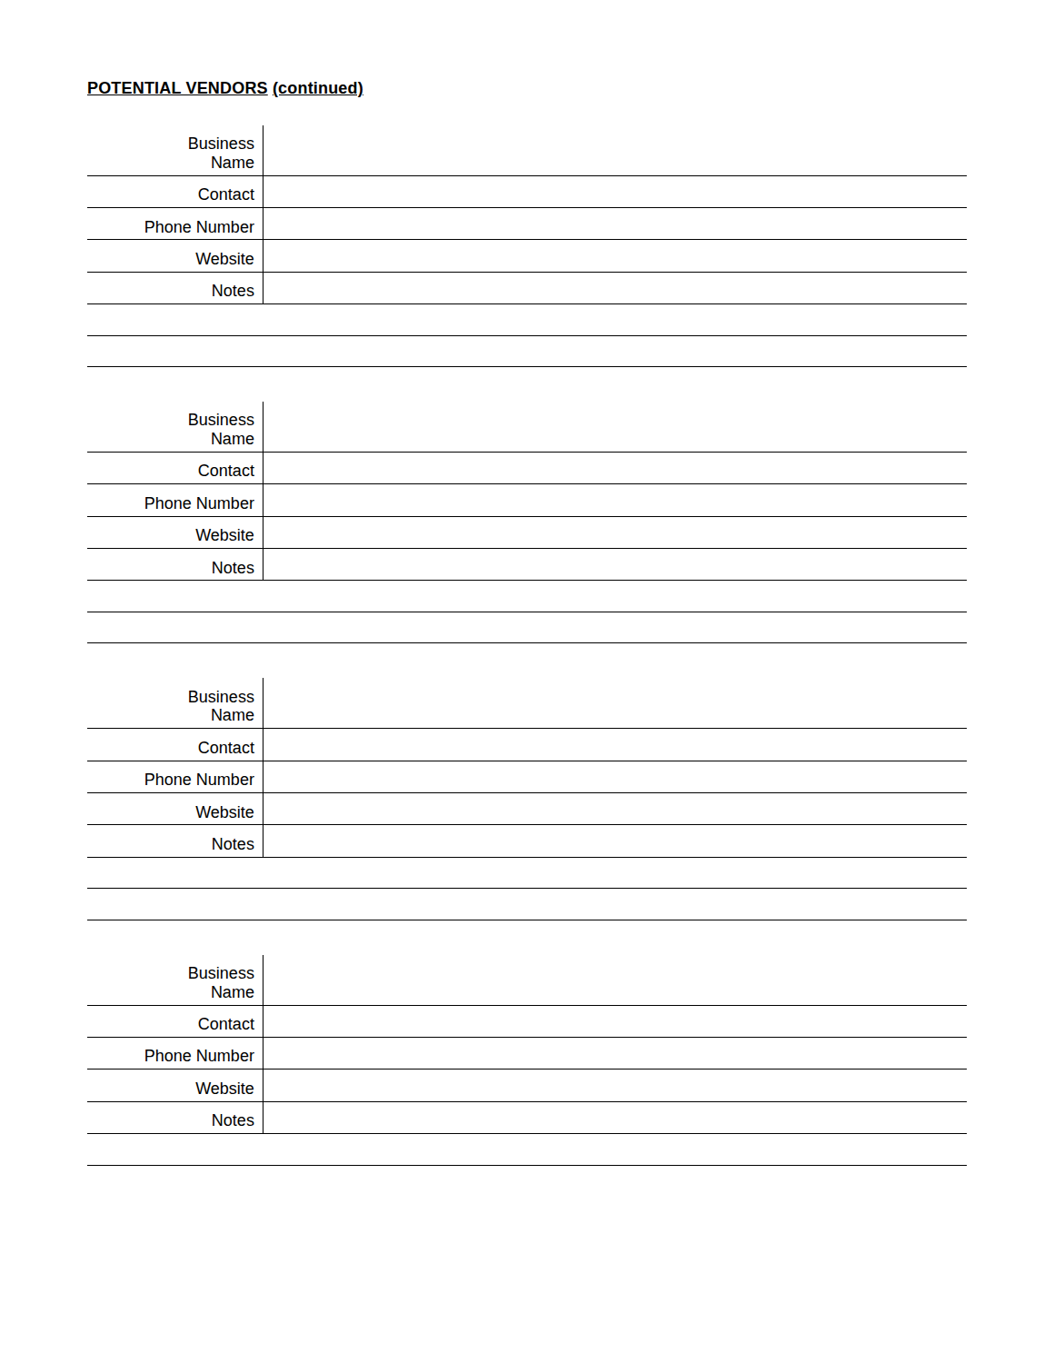POTENTIAL VENDORS (continued)
| Business Name | |
| Contact | |
| Phone Number | |
| Website | |
| Notes | |
| Business Name | |
| Contact | |
| Phone Number | |
| Website | |
| Notes | |
| Business Name | |
| Contact | |
| Phone Number | |
| Website | |
| Notes | |
| Business Name | |
| Contact | |
| Phone Number | |
| Website | |
| Notes | |